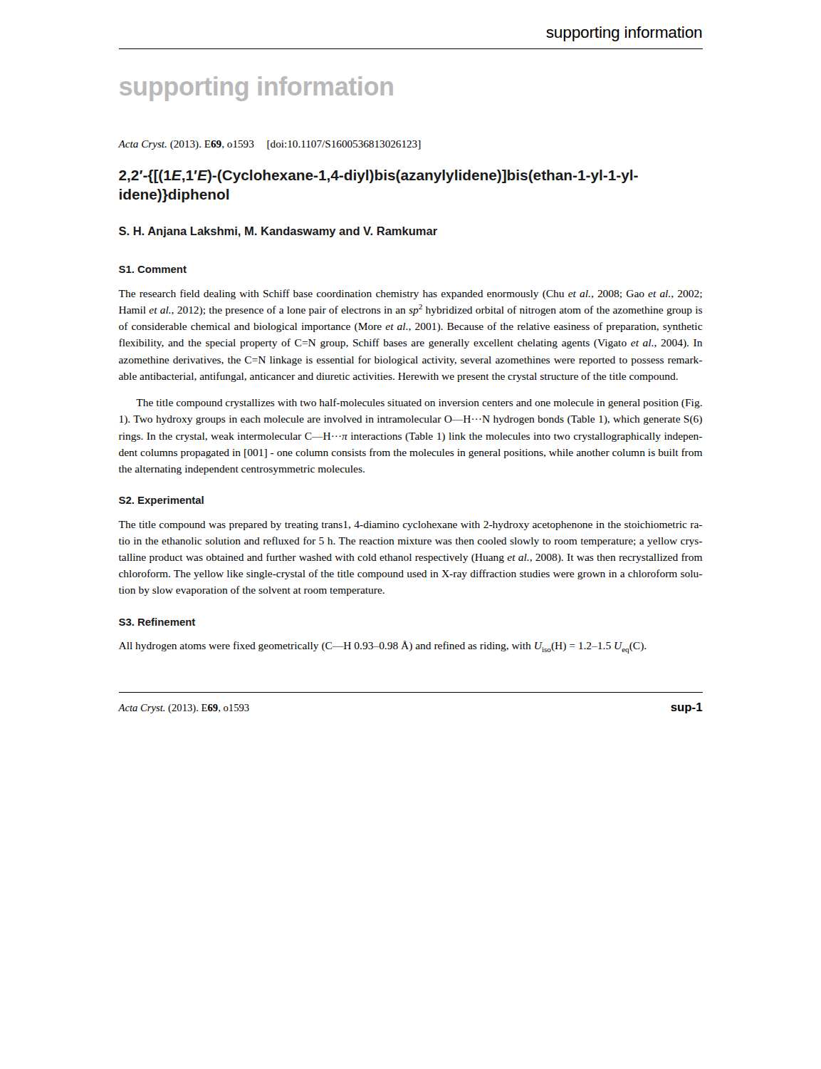supporting information
supporting information
Acta Cryst. (2013). E69, o1593 [doi:10.1107/S1600536813026123]
2,2′-{[(1E,1′E)-(Cyclohexane-1,4-diyl)bis(azanylylidene)]bis(ethan-1-yl-1-yl-idene)}diphenol
S. H. Anjana Lakshmi, M. Kandaswamy and V. Ramkumar
S1. Comment
The research field dealing with Schiff base coordination chemistry has expanded enormously (Chu et al., 2008; Gao et al., 2002; Hamil et al., 2012); the presence of a lone pair of electrons in an sp2 hybridized orbital of nitrogen atom of the azomethine group is of considerable chemical and biological importance (More et al., 2001). Because of the relative easiness of preparation, synthetic flexibility, and the special property of C=N group, Schiff bases are generally excellent chelating agents (Vigato et al., 2004). In azomethine derivatives, the C=N linkage is essential for biological activity, several azomethines were reported to possess remarkable antibacterial, antifungal, anticancer and diuretic activities. Herewith we present the crystal structure of the title compound.
The title compound crystallizes with two half-molecules situated on inversion centers and one molecule in general position (Fig. 1). Two hydroxy groups in each molecule are involved in intramolecular O—H···N hydrogen bonds (Table 1), which generate S(6) rings. In the crystal, weak intermolecular C—H···π interactions (Table 1) link the molecules into two crystallographically independent columns propagated in [001] - one column consists from the molecules in general positions, while another column is built from the alternating independent centrosymmetric molecules.
S2. Experimental
The title compound was prepared by treating trans1, 4-diamino cyclohexane with 2-hydroxy acetophenone in the stoichiometric ratio in the ethanolic solution and refluxed for 5 h. The reaction mixture was then cooled slowly to room temperature; a yellow crystalline product was obtained and further washed with cold ethanol respectively (Huang et al., 2008). It was then recrystallized from chloroform. The yellow like single-crystal of the title compound used in X-ray diffraction studies were grown in a chloroform solution by slow evaporation of the solvent at room temperature.
S3. Refinement
All hydrogen atoms were fixed geometrically (C—H 0.93–0.98 Å) and refined as riding, with Uiso(H) = 1.2–1.5 Ueq(C).
Acta Cryst. (2013). E69, o1593
sup-1